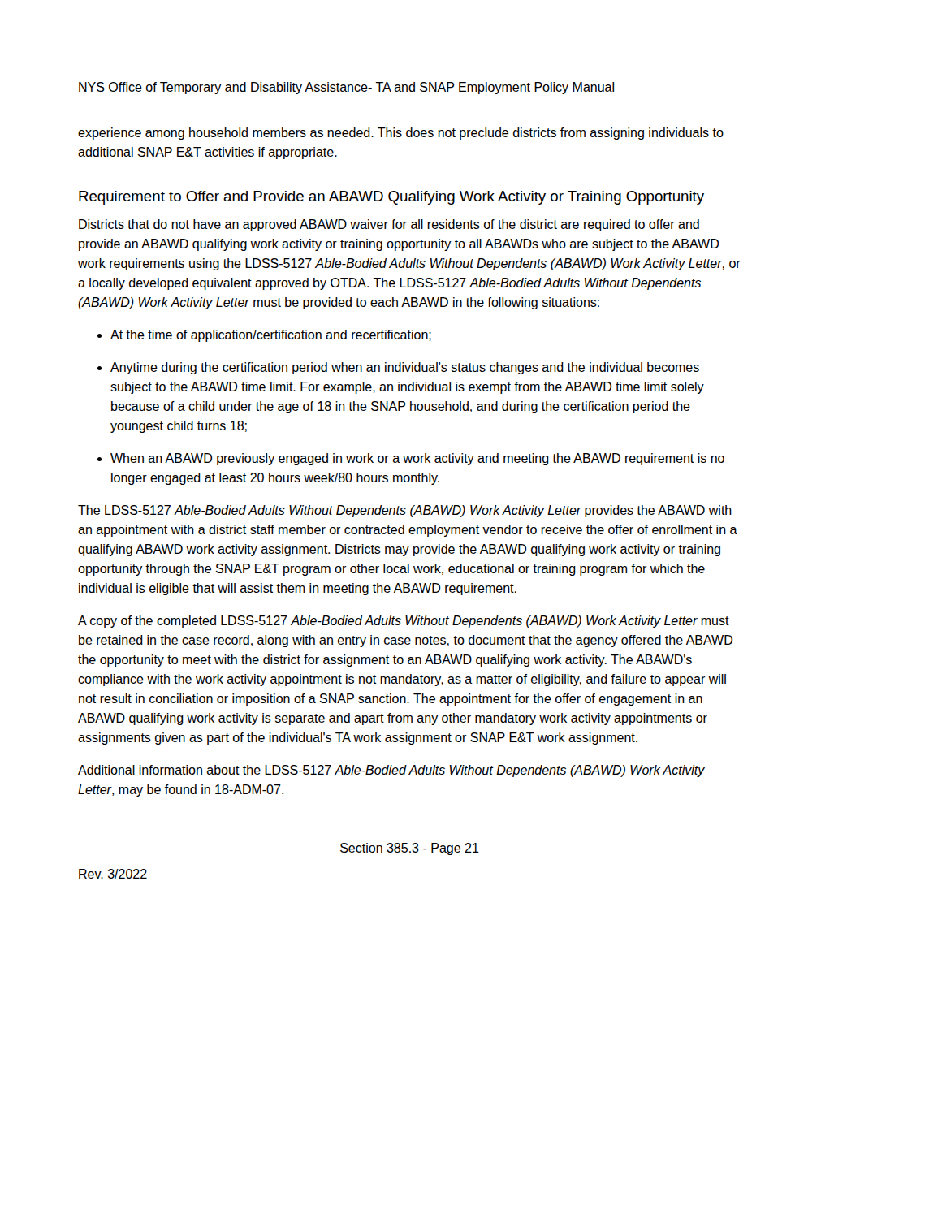NYS Office of Temporary and Disability Assistance- TA and SNAP Employment Policy Manual
experience among household members as needed. This does not preclude districts from assigning individuals to additional SNAP E&T activities if appropriate.
Requirement to Offer and Provide an ABAWD Qualifying Work Activity or Training Opportunity
Districts that do not have an approved ABAWD waiver for all residents of the district are required to offer and provide an ABAWD qualifying work activity or training opportunity to all ABAWDs who are subject to the ABAWD work requirements using the LDSS-5127 Able-Bodied Adults Without Dependents (ABAWD) Work Activity Letter, or a locally developed equivalent approved by OTDA. The LDSS-5127 Able-Bodied Adults Without Dependents (ABAWD) Work Activity Letter must be provided to each ABAWD in the following situations:
At the time of application/certification and recertification;
Anytime during the certification period when an individual's status changes and the individual becomes subject to the ABAWD time limit. For example, an individual is exempt from the ABAWD time limit solely because of a child under the age of 18 in the SNAP household, and during the certification period the youngest child turns 18;
When an ABAWD previously engaged in work or a work activity and meeting the ABAWD requirement is no longer engaged at least 20 hours week/80 hours monthly.
The LDSS-5127 Able-Bodied Adults Without Dependents (ABAWD) Work Activity Letter provides the ABAWD with an appointment with a district staff member or contracted employment vendor to receive the offer of enrollment in a qualifying ABAWD work activity assignment. Districts may provide the ABAWD qualifying work activity or training opportunity through the SNAP E&T program or other local work, educational or training program for which the individual is eligible that will assist them in meeting the ABAWD requirement.
A copy of the completed LDSS-5127 Able-Bodied Adults Without Dependents (ABAWD) Work Activity Letter must be retained in the case record, along with an entry in case notes, to document that the agency offered the ABAWD the opportunity to meet with the district for assignment to an ABAWD qualifying work activity. The ABAWD's compliance with the work activity appointment is not mandatory, as a matter of eligibility, and failure to appear will not result in conciliation or imposition of a SNAP sanction. The appointment for the offer of engagement in an ABAWD qualifying work activity is separate and apart from any other mandatory work activity appointments or assignments given as part of the individual's TA work assignment or SNAP E&T work assignment.
Additional information about the LDSS-5127 Able-Bodied Adults Without Dependents (ABAWD) Work Activity Letter, may be found in 18-ADM-07.
Section 385.3 - Page 21
Rev. 3/2022